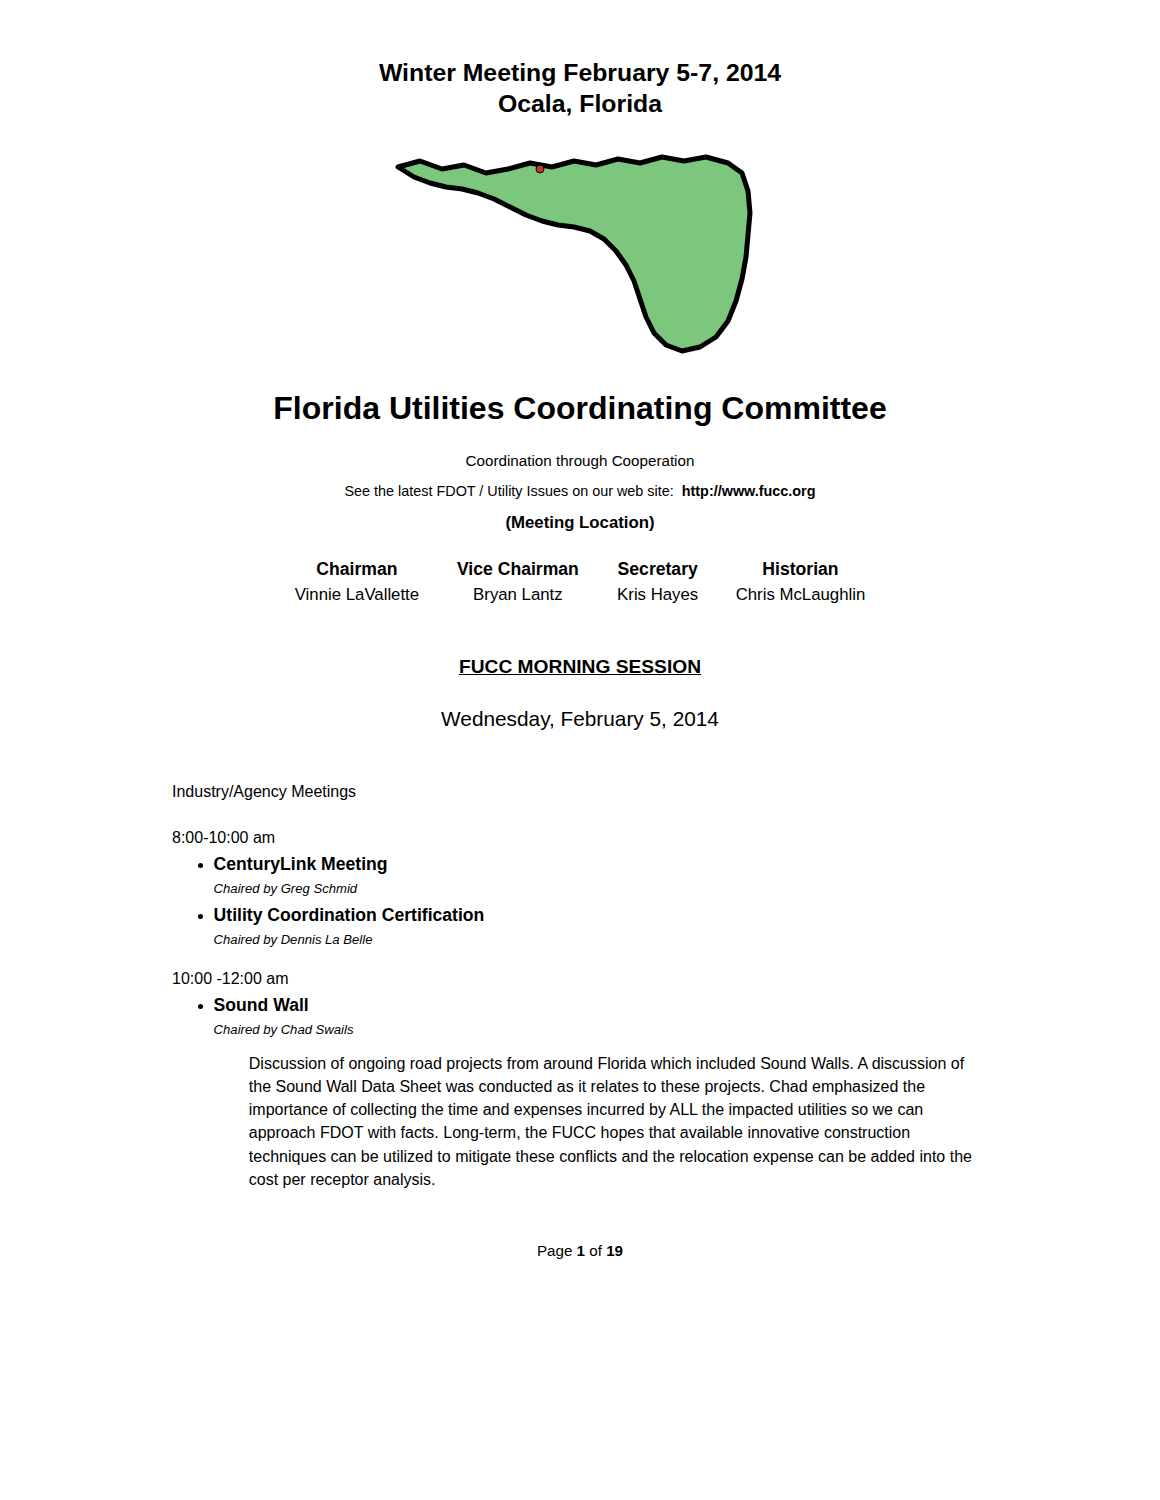Winter Meeting February 5-7, 2014
Ocala, Florida
Florida Utilities Coordinating Committee
Coordination through Cooperation
See the latest FDOT / Utility Issues on our web site: http://www.fucc.org
(Meeting Location)
| Chairman | Vice Chairman | Secretary | Historian |
| --- | --- | --- | --- |
| Vinnie LaVallette | Bryan Lantz | Kris Hayes | Chris McLaughlin |
FUCC MORNING SESSION
Wednesday, February 5, 2014
Industry/Agency Meetings
8:00-10:00 am
CenturyLink Meeting Chaired by Greg Schmid
Utility Coordination Certification Chaired by Dennis La Belle
10:00 -12:00 am
Sound Wall Chaired by Chad Swails
Discussion of ongoing road projects from around Florida which included Sound Walls. A discussion of the Sound Wall Data Sheet was conducted as it relates to these projects. Chad emphasized the importance of collecting the time and expenses incurred by ALL the impacted utilities so we can approach FDOT with facts. Long-term, the FUCC hopes that available innovative construction techniques can be utilized to mitigate these conflicts and the relocation expense can be added into the cost per receptor analysis.
Page 1 of 19